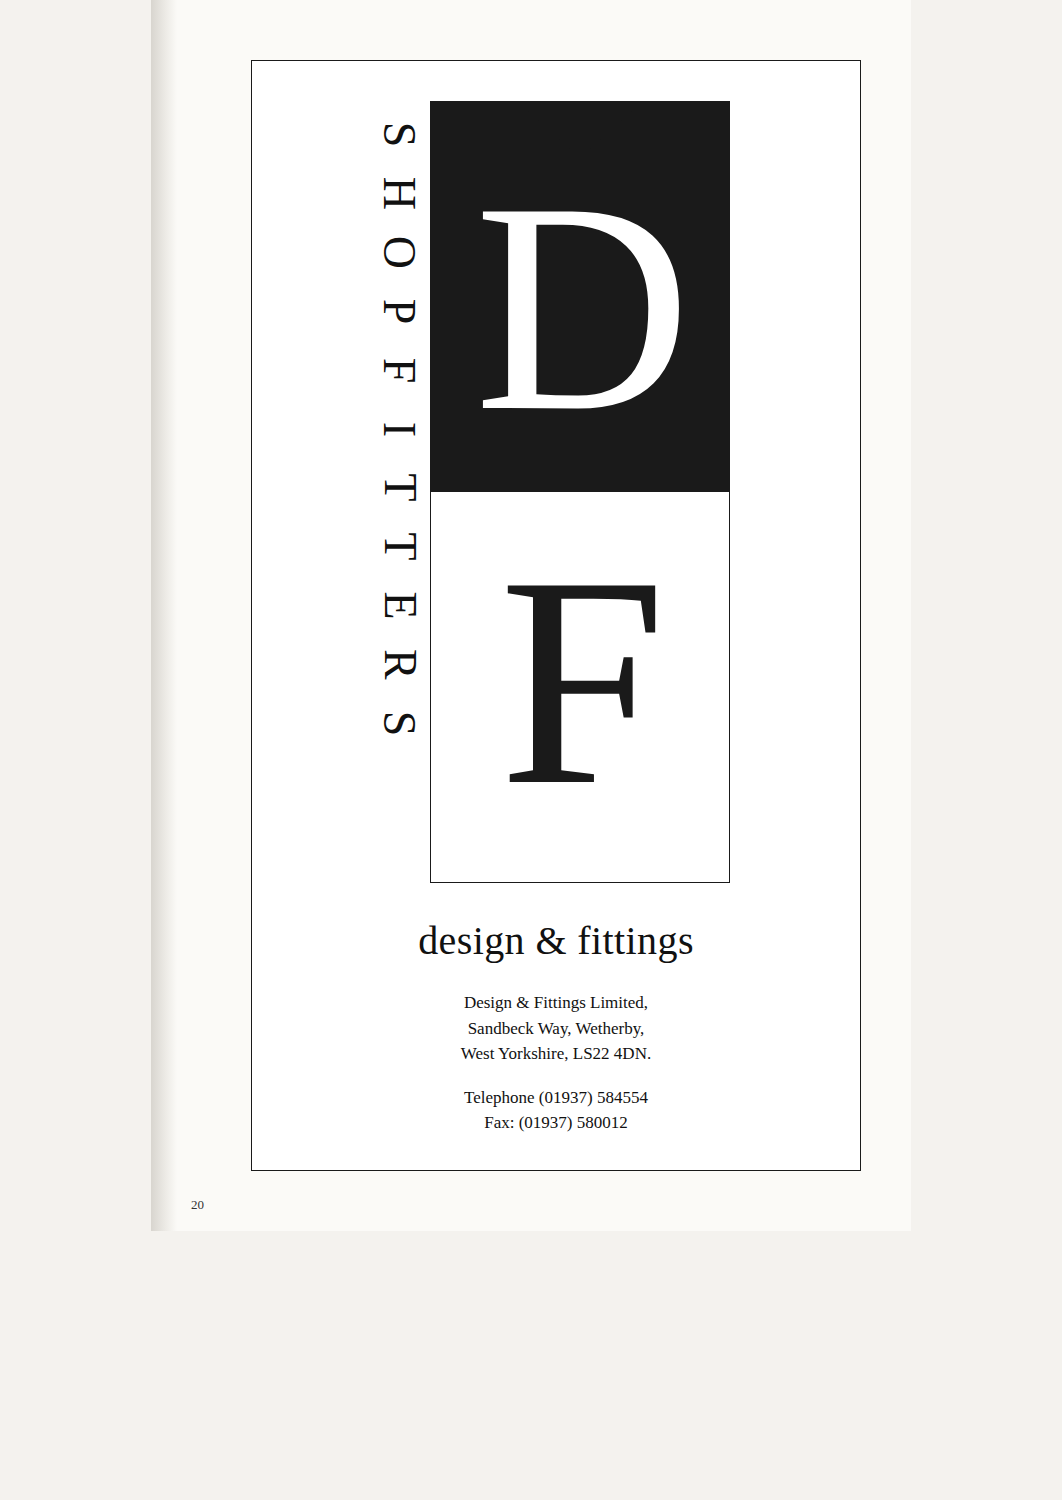S H O P F I T T E R S
D
F
design & fittings
Design & Fittings Limited,
Sandbeck Way, Wetherby,
West Yorkshire, LS22 4DN.
Telephone (01937) 584554
Fax: (01937) 580012
20